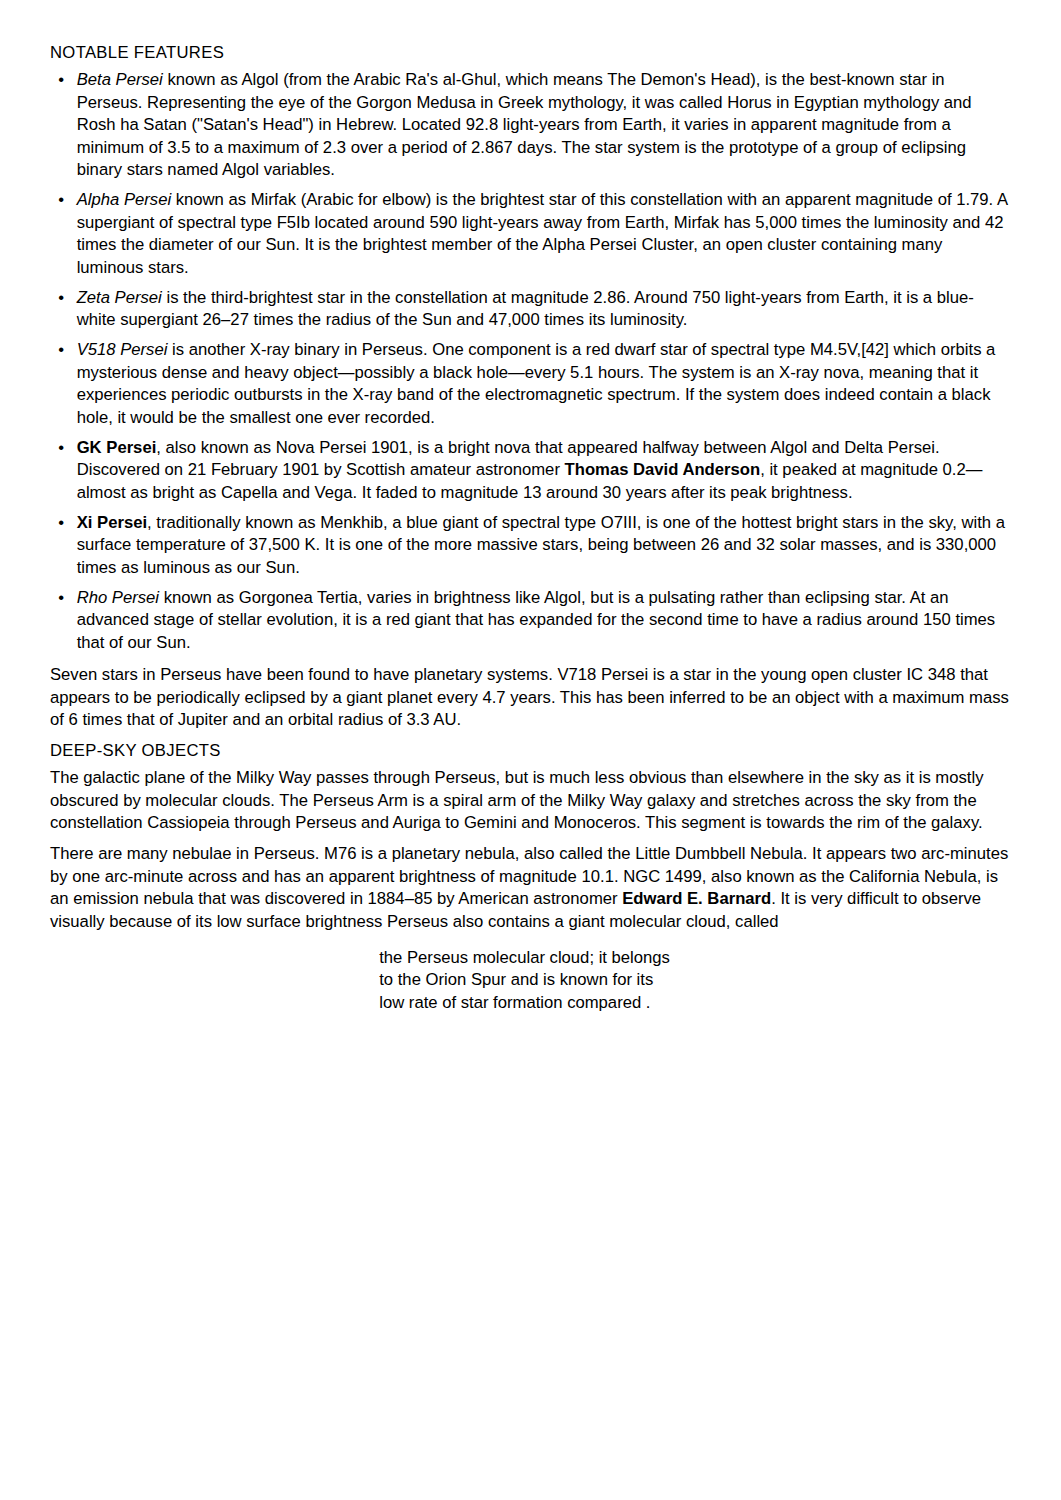NOTABLE FEATURES
Beta Persei known as Algol (from the Arabic Ra's al-Ghul, which means The Demon's Head), is the best-known star in Perseus. Representing the eye of the Gorgon Medusa in Greek mythology, it was called Horus in Egyptian mythology and Rosh ha Satan ("Satan's Head") in Hebrew. Located 92.8 light-years from Earth, it varies in apparent magnitude from a minimum of 3.5 to a maximum of 2.3 over a period of 2.867 days. The star system is the prototype of a group of eclipsing binary stars named Algol variables.
Alpha Persei known as Mirfak (Arabic for elbow) is the brightest star of this constellation with an apparent magnitude of 1.79. A supergiant of spectral type F5Ib located around 590 light-years away from Earth, Mirfak has 5,000 times the luminosity and 42 times the diameter of our Sun. It is the brightest member of the Alpha Persei Cluster, an open cluster containing many luminous stars.
Zeta Persei is the third-brightest star in the constellation at magnitude 2.86. Around 750 light-years from Earth, it is a blue-white supergiant 26–27 times the radius of the Sun and 47,000 times its luminosity.
V518 Persei is another X-ray binary in Perseus. One component is a red dwarf star of spectral type M4.5V,[42] which orbits a mysterious dense and heavy object—possibly a black hole—every 5.1 hours. The system is an X-ray nova, meaning that it experiences periodic outbursts in the X-ray band of the electromagnetic spectrum. If the system does indeed contain a black hole, it would be the smallest one ever recorded.
GK Persei, also known as Nova Persei 1901, is a bright nova that appeared halfway between Algol and Delta Persei. Discovered on 21 February 1901 by Scottish amateur astronomer Thomas David Anderson, it peaked at magnitude 0.2—almost as bright as Capella and Vega. It faded to magnitude 13 around 30 years after its peak brightness.
Xi Persei, traditionally known as Menkhib, a blue giant of spectral type O7III, is one of the hottest bright stars in the sky, with a surface temperature of 37,500 K. It is one of the more massive stars, being between 26 and 32 solar masses, and is 330,000 times as luminous as our Sun.
Rho Persei known as Gorgonea Tertia, varies in brightness like Algol, but is a pulsating rather than eclipsing star. At an advanced stage of stellar evolution, it is a red giant that has expanded for the second time to have a radius around 150 times that of our Sun.
Seven stars in Perseus have been found to have planetary systems. V718 Persei is a star in the young open cluster IC 348 that appears to be periodically eclipsed by a giant planet every 4.7 years. This has been inferred to be an object with a maximum mass of 6 times that of Jupiter and an orbital radius of 3.3 AU.
DEEP-SKY OBJECTS
The galactic plane of the Milky Way passes through Perseus, but is much less obvious than elsewhere in the sky as it is mostly obscured by molecular clouds. The Perseus Arm is a spiral arm of the Milky Way galaxy and stretches across the sky from the constellation Cassiopeia through Perseus and Auriga to Gemini and Monoceros. This segment is towards the rim of the galaxy.
There are many nebulae in Perseus. M76 is a planetary nebula, also called the Little Dumbbell Nebula. It appears two arc-minutes by one arc-minute across and has an apparent brightness of magnitude 10.1. NGC 1499, also known as the California Nebula, is an emission nebula that was discovered in 1884–85 by American astronomer Edward E. Barnard. It is very difficult to observe visually because of its low surface brightness Perseus also contains a giant molecular cloud, called
the Perseus molecular cloud; it belongs to the Orion Spur and is known for its low rate of star formation compared .